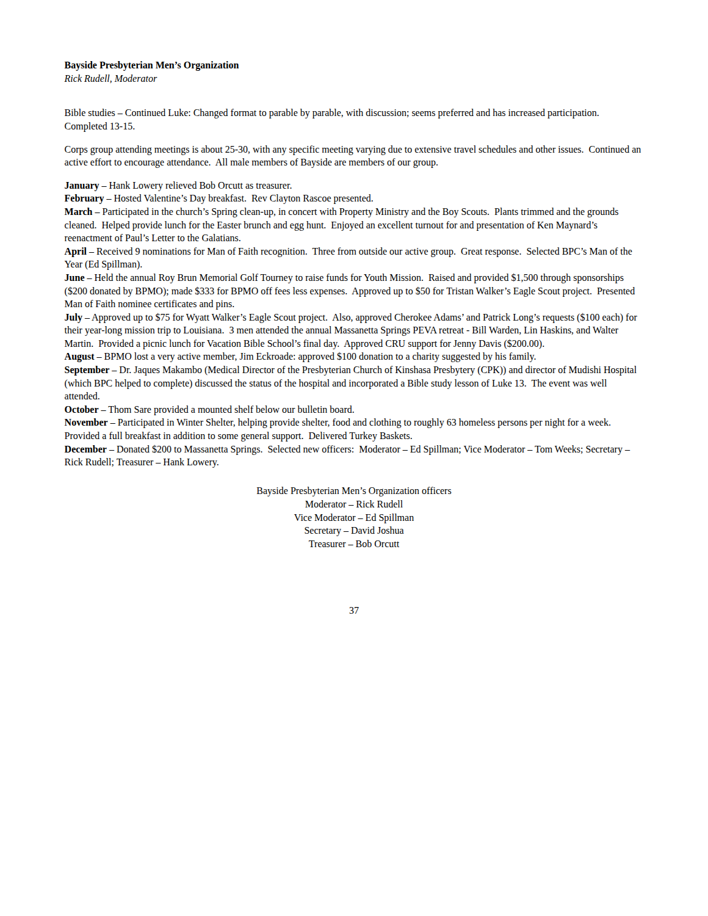Bayside Presbyterian Men’s Organization
Rick Rudell, Moderator
Bible studies – Continued Luke: Changed format to parable by parable, with discussion; seems preferred and has increased participation. Completed 13-15.
Corps group attending meetings is about 25-30, with any specific meeting varying due to extensive travel schedules and other issues. Continued an active effort to encourage attendance. All male members of Bayside are members of our group.
January – Hank Lowery relieved Bob Orcutt as treasurer.
February – Hosted Valentine’s Day breakfast. Rev Clayton Rascoe presented.
March – Participated in the church’s Spring clean-up, in concert with Property Ministry and the Boy Scouts. Plants trimmed and the grounds cleaned. Helped provide lunch for the Easter brunch and egg hunt. Enjoyed an excellent turnout for and presentation of Ken Maynard’s reenactment of Paul’s Letter to the Galatians.
April – Received 9 nominations for Man of Faith recognition. Three from outside our active group. Great response. Selected BPC’s Man of the Year (Ed Spillman).
June – Held the annual Roy Brun Memorial Golf Tourney to raise funds for Youth Mission. Raised and provided $1,500 through sponsorships ($200 donated by BPMO); made $333 for BPMO off fees less expenses. Approved up to $50 for Tristan Walker’s Eagle Scout project. Presented Man of Faith nominee certificates and pins.
July – Approved up to $75 for Wyatt Walker’s Eagle Scout project. Also, approved Cherokee Adams’ and Patrick Long’s requests ($100 each) for their year-long mission trip to Louisiana. 3 men attended the annual Massanetta Springs PEVA retreat - Bill Warden, Lin Haskins, and Walter Martin. Provided a picnic lunch for Vacation Bible School’s final day. Approved CRU support for Jenny Davis ($200.00).
August – BPMO lost a very active member, Jim Eckroade: approved $100 donation to a charity suggested by his family.
September – Dr. Jaques Makambo (Medical Director of the Presbyterian Church of Kinshasa Presbytery (CPK)) and director of Mudishi Hospital (which BPC helped to complete) discussed the status of the hospital and incorporated a Bible study lesson of Luke 13. The event was well attended.
October – Thom Sare provided a mounted shelf below our bulletin board.
November – Participated in Winter Shelter, helping provide shelter, food and clothing to roughly 63 homeless persons per night for a week. Provided a full breakfast in addition to some general support. Delivered Turkey Baskets.
December – Donated $200 to Massanetta Springs. Selected new officers: Moderator – Ed Spillman; Vice Moderator – Tom Weeks; Secretary – Rick Rudell; Treasurer – Hank Lowery.
Bayside Presbyterian Men’s Organization officers
Moderator – Rick Rudell
Vice Moderator – Ed Spillman
Secretary – David Joshua
Treasurer – Bob Orcutt
37